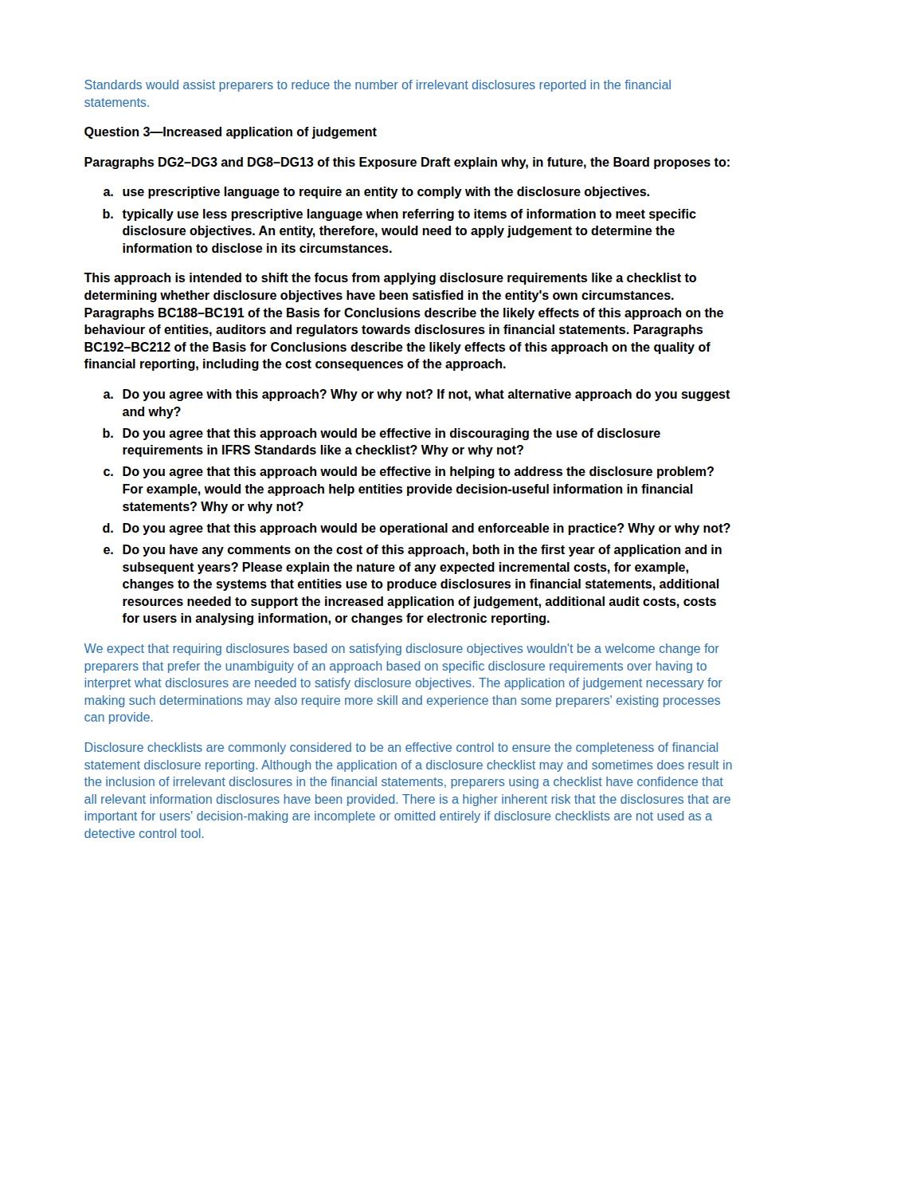Standards would assist preparers to reduce the number of irrelevant disclosures reported in the financial statements.
Question 3—Increased application of judgement
Paragraphs DG2–DG3 and DG8–DG13 of this Exposure Draft explain why, in future, the Board proposes to:
use prescriptive language to require an entity to comply with the disclosure objectives.
typically use less prescriptive language when referring to items of information to meet specific disclosure objectives. An entity, therefore, would need to apply judgement to determine the information to disclose in its circumstances.
This approach is intended to shift the focus from applying disclosure requirements like a checklist to determining whether disclosure objectives have been satisfied in the entity's own circumstances. Paragraphs BC188–BC191 of the Basis for Conclusions describe the likely effects of this approach on the behaviour of entities, auditors and regulators towards disclosures in financial statements. Paragraphs BC192–BC212 of the Basis for Conclusions describe the likely effects of this approach on the quality of financial reporting, including the cost consequences of the approach.
Do you agree with this approach? Why or why not? If not, what alternative approach do you suggest and why?
Do you agree that this approach would be effective in discouraging the use of disclosure requirements in IFRS Standards like a checklist? Why or why not?
Do you agree that this approach would be effective in helping to address the disclosure problem? For example, would the approach help entities provide decision-useful information in financial statements? Why or why not?
Do you agree that this approach would be operational and enforceable in practice? Why or why not?
Do you have any comments on the cost of this approach, both in the first year of application and in subsequent years? Please explain the nature of any expected incremental costs, for example, changes to the systems that entities use to produce disclosures in financial statements, additional resources needed to support the increased application of judgement, additional audit costs, costs for users in analysing information, or changes for electronic reporting.
We expect that requiring disclosures based on satisfying disclosure objectives wouldn't be a welcome change for preparers that prefer the unambiguity of an approach based on specific disclosure requirements over having to interpret what disclosures are needed to satisfy disclosure objectives. The application of judgement necessary for making such determinations may also require more skill and experience than some preparers' existing processes can provide.
Disclosure checklists are commonly considered to be an effective control to ensure the completeness of financial statement disclosure reporting. Although the application of a disclosure checklist may and sometimes does result in the inclusion of irrelevant disclosures in the financial statements, preparers using a checklist have confidence that all relevant information disclosures have been provided. There is a higher inherent risk that the disclosures that are important for users' decision-making are incomplete or omitted entirely if disclosure checklists are not used as a detective control tool.